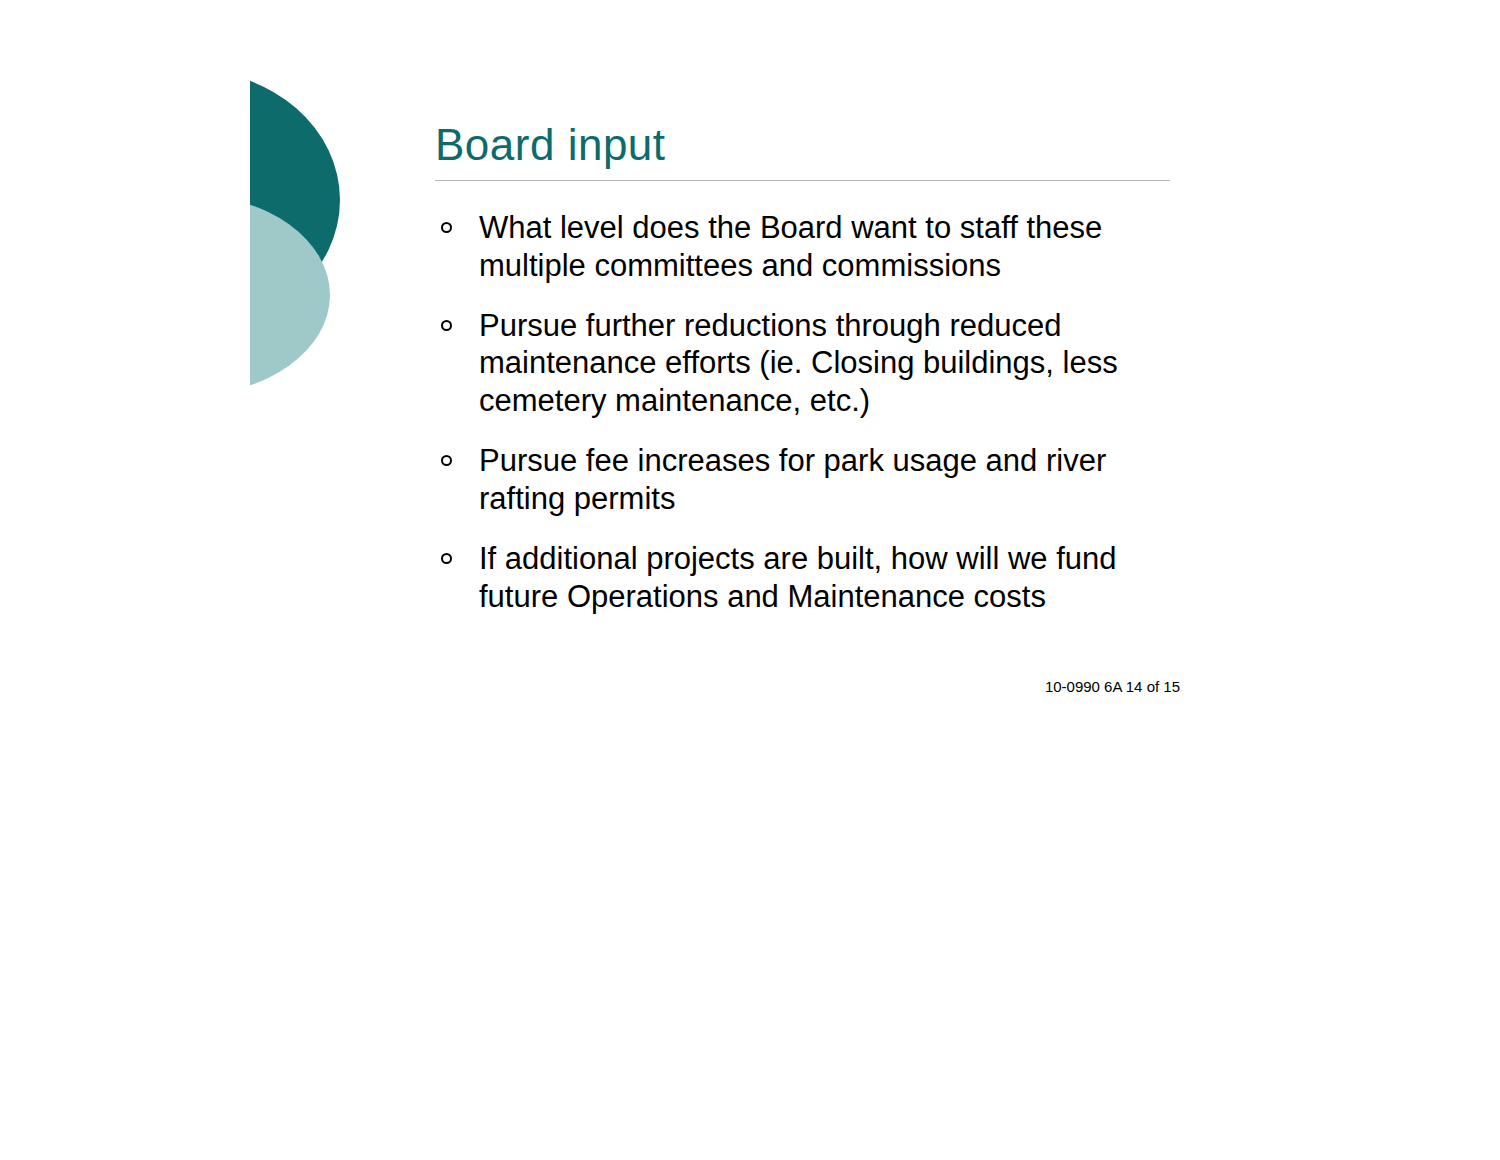Board input
What level does the Board want to staff these multiple committees and commissions
Pursue further reductions through reduced maintenance efforts (ie. Closing buildings, less cemetery maintenance, etc.)
Pursue fee increases for park usage and river rafting permits
If additional projects are built, how will we fund future Operations and Maintenance costs
10-0990 6A 14 of 15